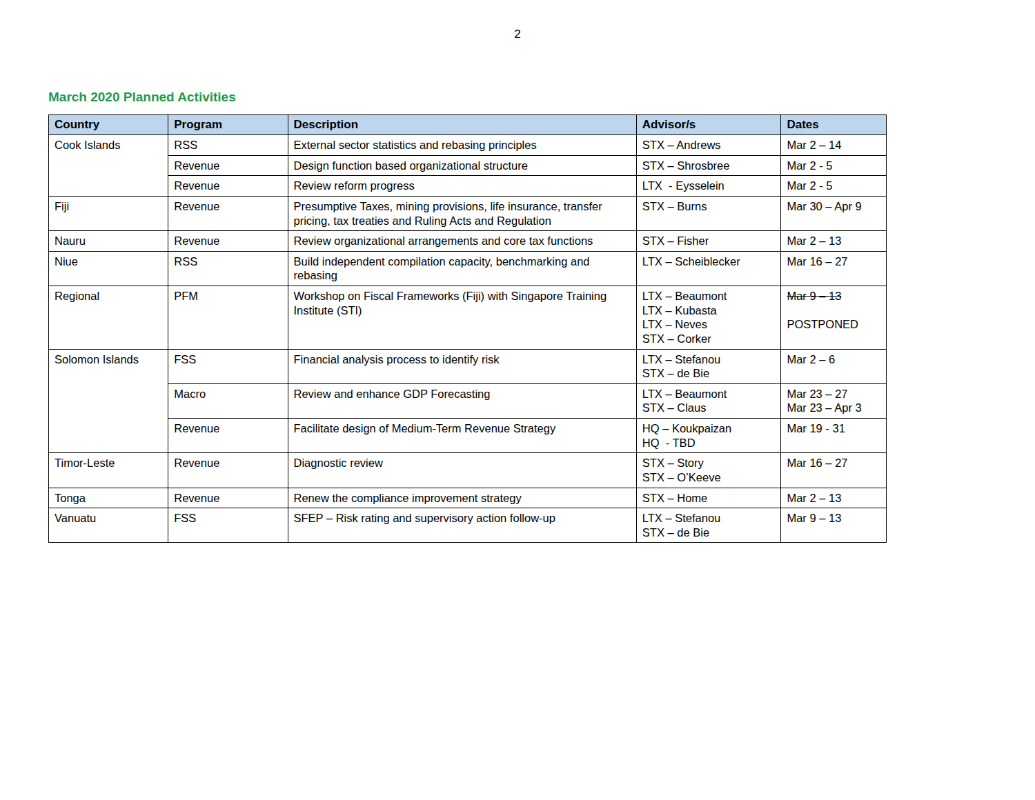2
March 2020 Planned Activities
| Country | Program | Description | Advisor/s | Dates |
| --- | --- | --- | --- | --- |
| Cook Islands | RSS | External sector statistics and rebasing principles | STX – Andrews | Mar 2 – 14 |
| Revenue | Design function based organizational structure | STX – Shrosbree | Mar 2 - 5 |
| Revenue | Review reform progress | LTX - Eysselein | Mar 2 - 5 |
| Fiji | Revenue | Presumptive Taxes, mining provisions, life insurance, transfer pricing, tax treaties and Ruling Acts and Regulation | STX – Burns | Mar 30 – Apr 9 |
| Nauru | Revenue | Review organizational arrangements and core tax functions | STX – Fisher | Mar 2 – 13 |
| Niue | RSS | Build independent compilation capacity, benchmarking and rebasing | LTX – Scheiblecker | Mar 16 – 27 |
| Regional | PFM | Workshop on Fiscal Frameworks (Fiji) with Singapore Training Institute (STI) | LTX – Beaumont LTX – Kubasta LTX – Neves STX – Corker | Mar 9 – 13 POSTPONED |
| Solomon Islands | FSS | Financial analysis process to identify risk | LTX – Stefanou STX – de Bie | Mar 2 – 6 |
| Macro | Review and enhance GDP Forecasting | LTX – Beaumont STX – Claus | Mar 23 – 27 Mar 23 – Apr 3 |
| Revenue | Facilitate design of Medium-Term Revenue Strategy | HQ – Koukpaizan HQ - TBD | Mar 19 - 31 |
| Timor-Leste | Revenue | Diagnostic review | STX – Story STX – O’Keeve | Mar 16 – 27 |
| Tonga | Revenue | Renew the compliance improvement strategy | STX – Home | Mar 2 – 13 |
| Vanuatu | FSS | SFEP – Risk rating and supervisory action follow-up | LTX – Stefanou STX – de Bie | Mar 9 – 13 |